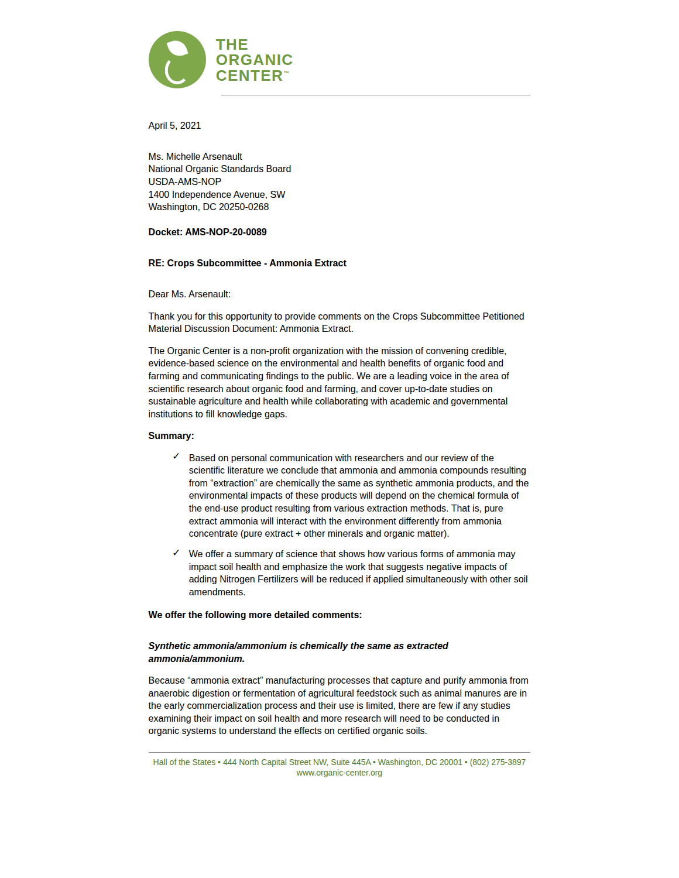The
Organic
Center™
April 5, 2021
Ms. Michelle Arsenault
National Organic Standards Board
USDA-AMS-NOP
1400 Independence Avenue, SW
Washington, DC 20250-0268
Docket: AMS-NOP-20-0089
RE: Crops Subcommittee - Ammonia Extract
Dear Ms. Arsenault:
Thank you for this opportunity to provide comments on the Crops Subcommittee Petitioned Material Discussion Document: Ammonia Extract.
The Organic Center is a non-profit organization with the mission of convening credible, evidence-based science on the environmental and health benefits of organic food and farming and communicating findings to the public. We are a leading voice in the area of scientific research about organic food and farming, and cover up-to-date studies on sustainable agriculture and health while collaborating with academic and governmental institutions to fill knowledge gaps.
Summary:
Based on personal communication with researchers and our review of the scientific literature we conclude that ammonia and ammonia compounds resulting from “extraction” are chemically the same as synthetic ammonia products, and the environmental impacts of these products will depend on the chemical formula of the end-use product resulting from various extraction methods. That is, pure extract ammonia will interact with the environment differently from ammonia concentrate (pure extract + other minerals and organic matter).
We offer a summary of science that shows how various forms of ammonia may impact soil health and emphasize the work that suggests negative impacts of adding Nitrogen Fertilizers will be reduced if applied simultaneously with other soil amendments.
We offer the following more detailed comments:
Synthetic ammonia/ammonium is chemically the same as extracted ammonia/ammonium.
Because “ammonia extract” manufacturing processes that capture and purify ammonia from anaerobic digestion or fermentation of agricultural feedstock such as animal manures are in the early commercialization process and their use is limited, there are few if any studies examining their impact on soil health and more research will need to be conducted in organic systems to understand the effects on certified organic soils.
Hall of the States • 444 North Capital Street NW, Suite 445A • Washington, DC 20001 • (802) 275-3897
www.organic-center.org